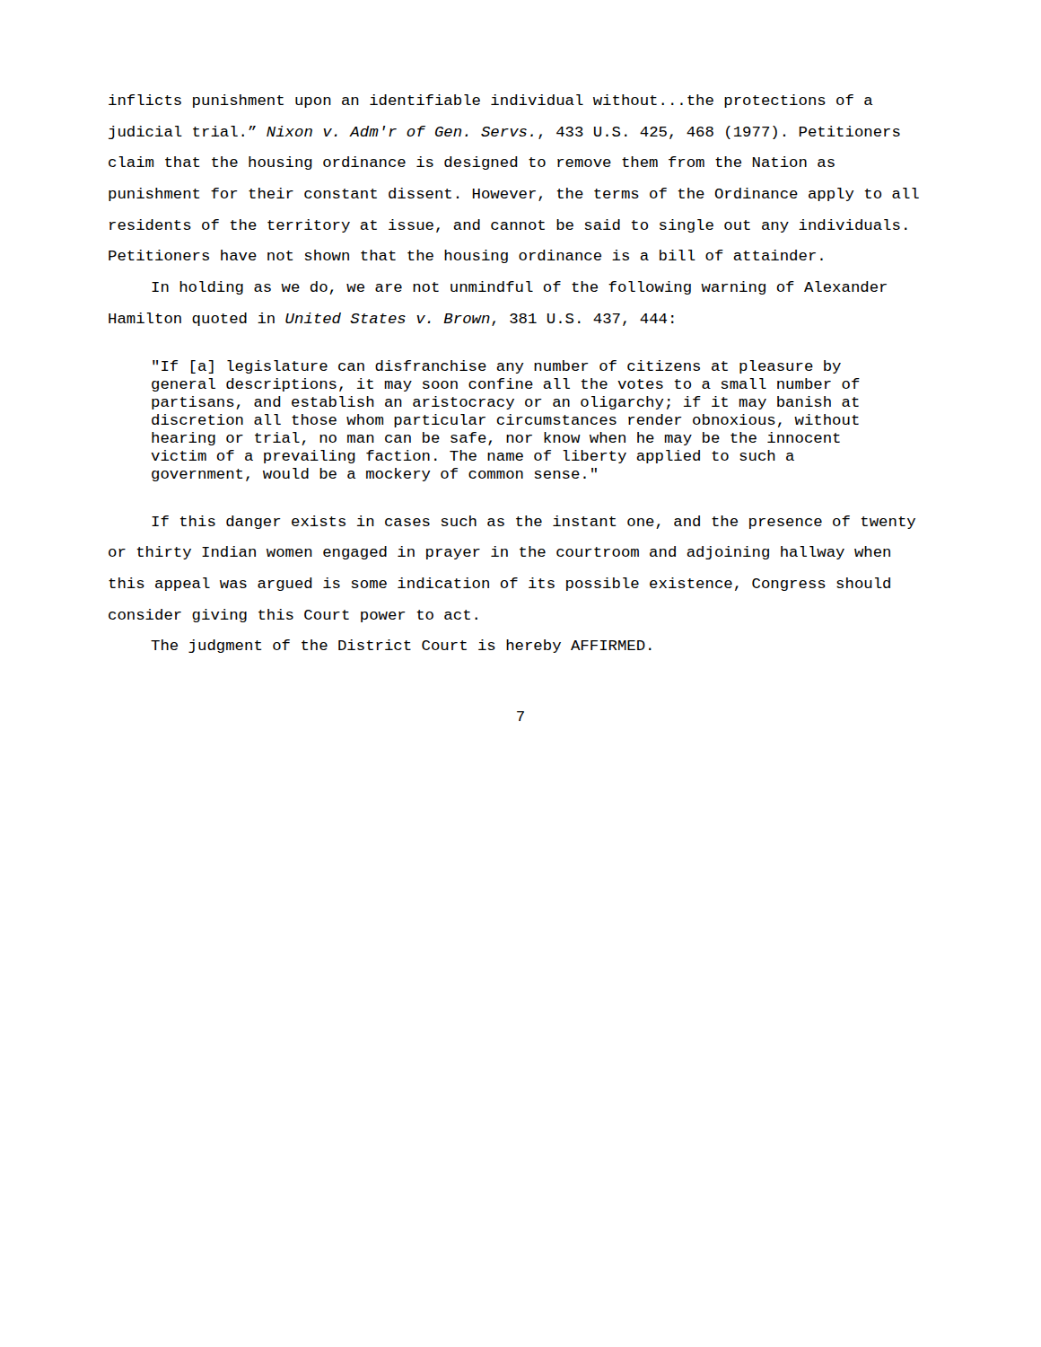inflicts punishment upon an identifiable individual without...the protections of a judicial trial.” Nixon v. Adm'r of Gen. Servs., 433 U.S. 425, 468 (1977). Petitioners claim that the housing ordinance is designed to remove them from the Nation as punishment for their constant dissent. However, the terms of the Ordinance apply to all residents of the territory at issue, and cannot be said to single out any individuals. Petitioners have not shown that the housing ordinance is a bill of attainder.
In holding as we do, we are not unmindful of the following warning of Alexander Hamilton quoted in United States v. Brown, 381 U.S. 437, 444:
"If [a] legislature can disfranchise any number of citizens at pleasure by general descriptions, it may soon confine all the votes to a small number of partisans, and establish an aristocracy or an oligarchy; if it may banish at discretion all those whom particular circumstances render obnoxious, without hearing or trial, no man can be safe, nor know when he may be the innocent victim of a prevailing faction. The name of liberty applied to such a government, would be a mockery of common sense."
If this danger exists in cases such as the instant one, and the presence of twenty or thirty Indian women engaged in prayer in the courtroom and adjoining hallway when this appeal was argued is some indication of its possible existence, Congress should consider giving this Court power to act.
The judgment of the District Court is hereby AFFIRMED.
7